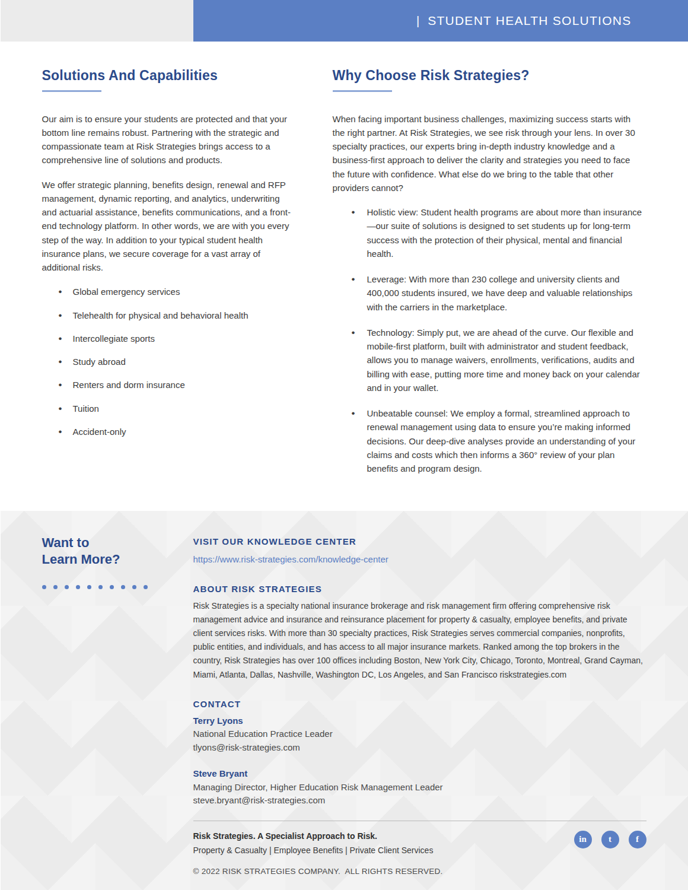|
Student Health Solutions
Solutions And Capabilities
Our aim is to ensure your students are protected and that your bottom line remains robust. Partnering with the strategic and compassionate team at Risk Strategies brings access to a comprehensive line of solutions and products.
We offer strategic planning, benefits design, renewal and RFP management, dynamic reporting, and analytics, underwriting and actuarial assistance, benefits communications, and a front-end technology platform. In other words, we are with you every step of the way. In addition to your typical student health insurance plans, we secure coverage for a vast array of additional risks.
Global emergency services
Telehealth for physical and behavioral health
Intercollegiate sports
Study abroad
Renters and dorm insurance
Tuition
Accident-only
Why Choose Risk Strategies?
When facing important business challenges, maximizing success starts with the right partner. At Risk Strategies, we see risk through your lens. In over 30 specialty practices, our experts bring in-depth industry knowledge and a business-first approach to deliver the clarity and strategies you need to face the future with confidence. What else do we bring to the table that other providers cannot?
Holistic view: Student health programs are about more than insurance—our suite of solutions is designed to set students up for long-term success with the protection of their physical, mental and financial health.
Leverage: With more than 230 college and university clients and 400,000 students insured, we have deep and valuable relationships with the carriers in the marketplace.
Technology: Simply put, we are ahead of the curve. Our flexible and mobile-first platform, built with administrator and student feedback, allows you to manage waivers, enrollments, verifications, audits and billing with ease, putting more time and money back on your calendar and in your wallet.
Unbeatable counsel: We employ a formal, streamlined approach to renewal management using data to ensure you’re making informed decisions. Our deep-dive analyses provide an understanding of your claims and costs which then informs a 360° review of your plan benefits and program design.
Want to
Learn More?
Visit Our Knowledge Center
https://www.risk-strategies.com/knowledge-center
About Risk Strategies
Risk Strategies is a specialty national insurance brokerage and risk management firm offering comprehensive risk management advice and insurance and reinsurance placement for property & casualty, employee benefits, and private client services risks. With more than 30 specialty practices, Risk Strategies serves commercial companies, nonprofits, public entities, and individuals, and has access to all major insurance markets. Ranked among the top brokers in the country, Risk Strategies has over 100 offices including Boston, New York City, Chicago, Toronto, Montreal, Grand Cayman, Miami, Atlanta, Dallas, Nashville, Washington DC, Los Angeles, and San Francisco riskstrategies.com
Contact
Terry Lyons
National Education Practice Leader
tlyons@risk-strategies.com
Steve Bryant
Managing Director, Higher Education Risk Management Leader
steve.bryant@risk-strategies.com
Risk Strategies. A Specialist Approach to Risk.
Property & Casualty | Employee Benefits | Private Client Services
© 2022 RISK STRATEGIES COMPANY. ALL RIGHTS RESERVED.
in t f